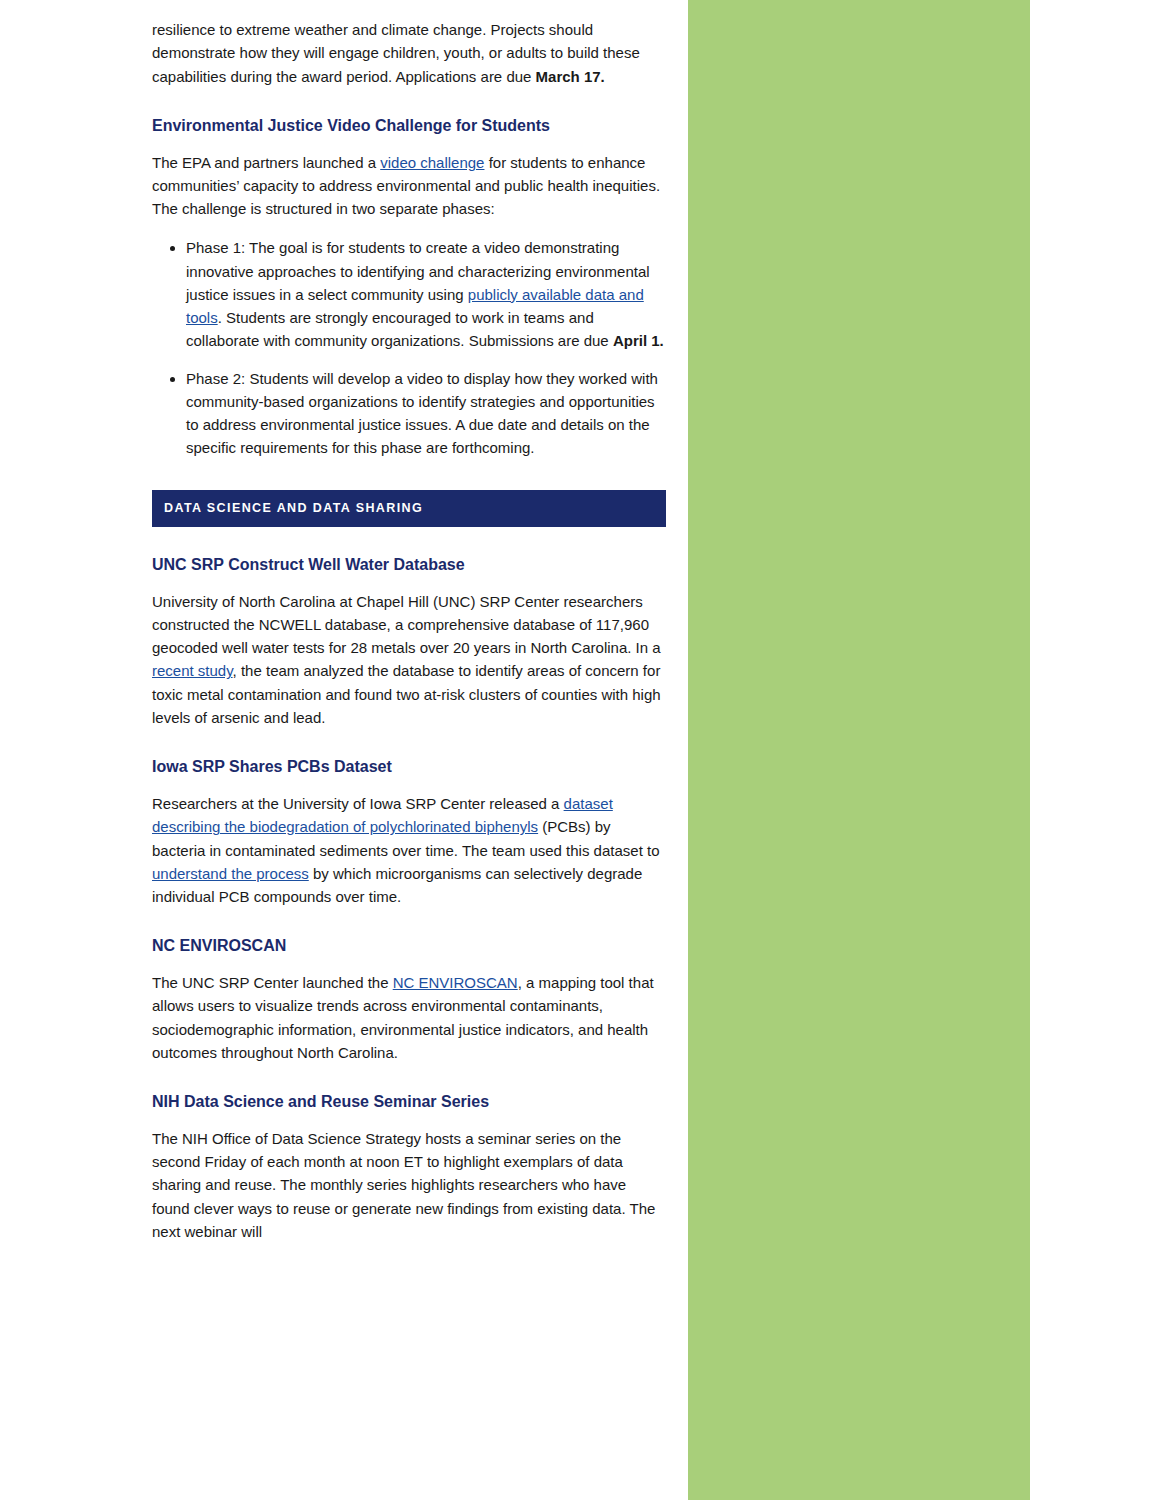resilience to extreme weather and climate change. Projects should demonstrate how they will engage children, youth, or adults to build these capabilities during the award period. Applications are due March 17.
Environmental Justice Video Challenge for Students
The EPA and partners launched a video challenge for students to enhance communities’ capacity to address environmental and public health inequities. The challenge is structured in two separate phases:
Phase 1: The goal is for students to create a video demonstrating innovative approaches to identifying and characterizing environmental justice issues in a select community using publicly available data and tools. Students are strongly encouraged to work in teams and collaborate with community organizations. Submissions are due April 1.
Phase 2: Students will develop a video to display how they worked with community-based organizations to identify strategies and opportunities to address environmental justice issues. A due date and details on the specific requirements for this phase are forthcoming.
DATA SCIENCE AND DATA SHARING
UNC SRP Construct Well Water Database
University of North Carolina at Chapel Hill (UNC) SRP Center researchers constructed the NCWELL database, a comprehensive database of 117,960 geocoded well water tests for 28 metals over 20 years in North Carolina. In a recent study, the team analyzed the database to identify areas of concern for toxic metal contamination and found two at-risk clusters of counties with high levels of arsenic and lead.
Iowa SRP Shares PCBs Dataset
Researchers at the University of Iowa SRP Center released a dataset describing the biodegradation of polychlorinated biphenyls (PCBs) by bacteria in contaminated sediments over time. The team used this dataset to understand the process by which microorganisms can selectively degrade individual PCB compounds over time.
NC ENVIROSCAN
The UNC SRP Center launched the NC ENVIROSCAN, a mapping tool that allows users to visualize trends across environmental contaminants, sociodemographic information, environmental justice indicators, and health outcomes throughout North Carolina.
NIH Data Science and Reuse Seminar Series
The NIH Office of Data Science Strategy hosts a seminar series on the second Friday of each month at noon ET to highlight exemplars of data sharing and reuse. The monthly series highlights researchers who have found clever ways to reuse or generate new findings from existing data. The next webinar will